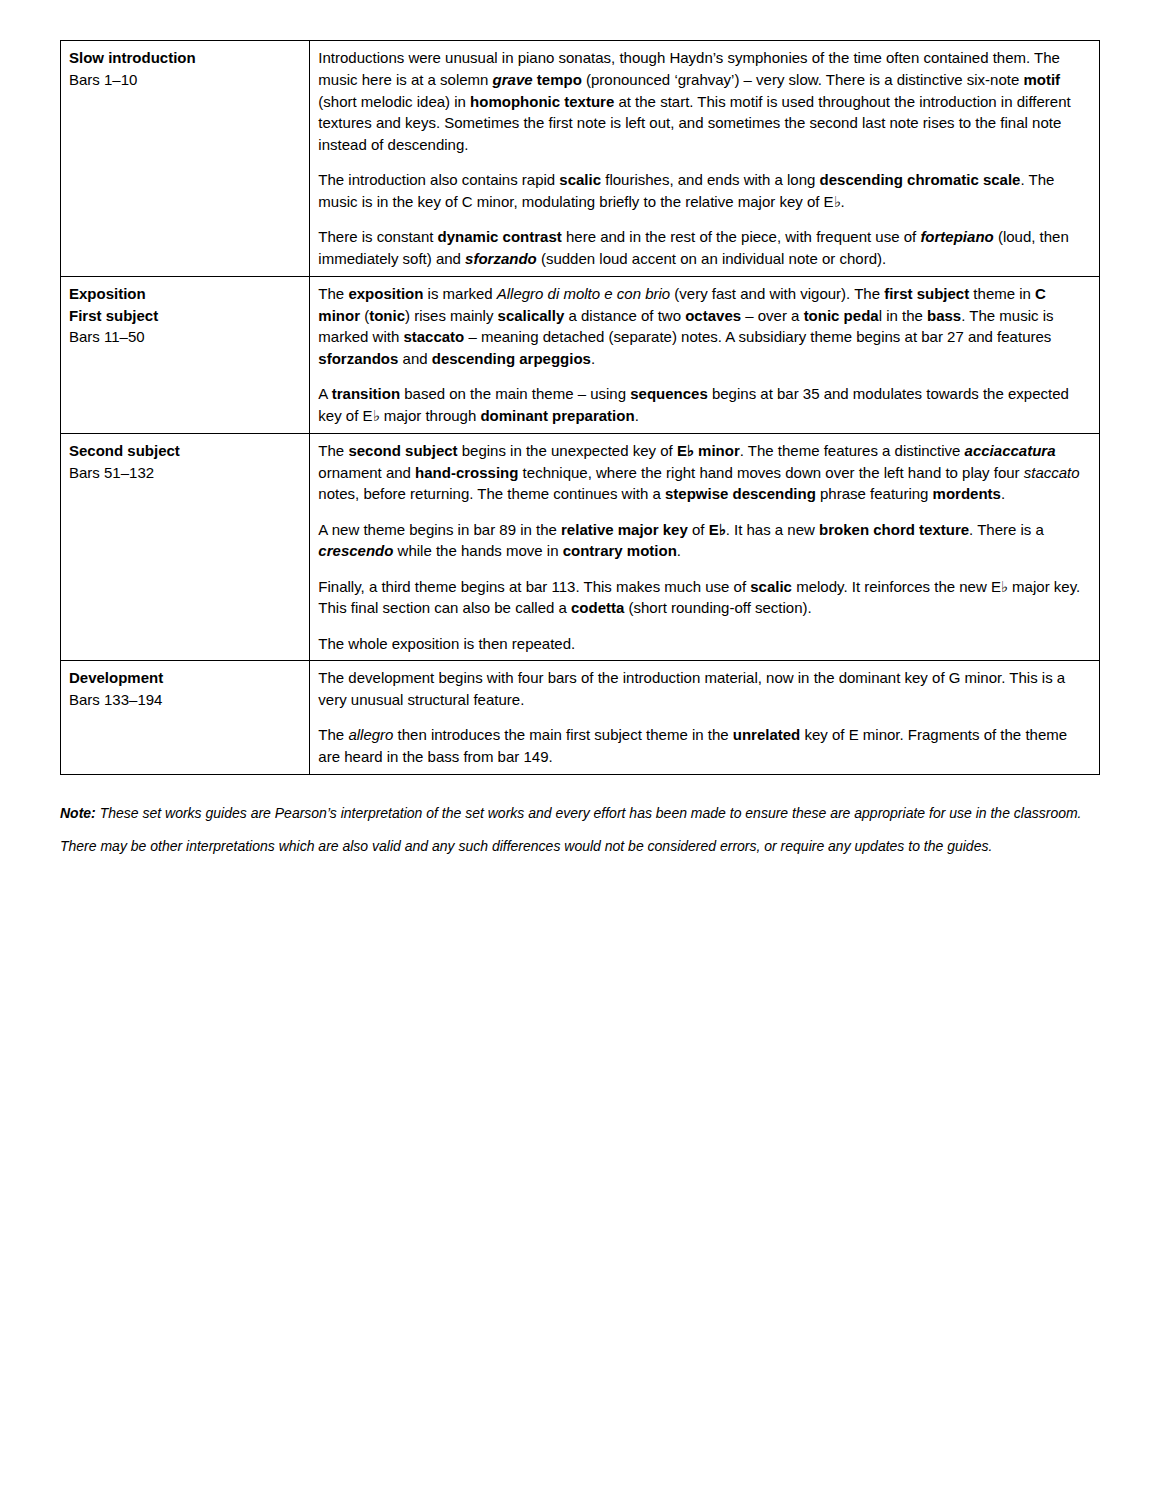| Slow introduction Bars 1–10 | Introductions were unusual in piano sonatas, though Haydn’s symphonies of the time often contained them. The music here is at a solemn grave tempo (pronounced ‘grahvay’) – very slow. There is a distinctive six-note motif (short melodic idea) in homophonic texture at the start. This motif is used throughout the introduction in different textures and keys. Sometimes the first note is left out, and sometimes the second last note rises to the final note instead of descending. The introduction also contains rapid scalic flourishes, and ends with a long descending chromatic scale . The music is in the key of C minor, modulating briefly to the relative major key of E♭. There is constant dynamic contrast here and in the rest of the piece, with frequent use of fortepiano (loud, then immediately soft) and sforzando (sudden loud accent on an individual note or chord). |
| Exposition First subject Bars 11–50 | The exposition is marked Allegro di molto e con brio (very fast and with vigour). The first subject theme in C minor ( tonic ) rises mainly scalically a distance of two octaves – over a tonic peda l in the bass . The music is marked with staccato – meaning detached (separate) notes. A subsidiary theme begins at bar 27 and features sforzandos and descending arpeggios . A transition based on the main theme – using sequences begins at bar 35 and modulates towards the expected key of E♭ major through dominant preparation . |
| Second subject Bars 51–132 | The second subject begins in the unexpected key of E♭ minor . The theme features a distinctive acciaccatura ornament and hand-crossing technique, where the right hand moves down over the left hand to play four staccato notes, before returning. The theme continues with a stepwise descending phrase featuring mordents . A new theme begins in bar 89 in the relative major key of E♭ . It has a new broken chord texture . There is a crescendo while the hands move in contrary motion . Finally, a third theme begins at bar 113. This makes much use of scalic melody. It reinforces the new E♭ major key. This final section can also be called a codetta (short rounding-off section). The whole exposition is then repeated. |
| Development Bars 133–194 | The development begins with four bars of the introduction material, now in the dominant key of G minor. This is a very unusual structural feature. The allegro then introduces the main first subject theme in the unrelated key of E minor. Fragments of the theme are heard in the bass from bar 149. |
Note: These set works guides are Pearson’s interpretation of the set works and every effort has been made to ensure these are appropriate for use in the classroom.
There may be other interpretations which are also valid and any such differences would not be considered errors, or require any updates to the guides.